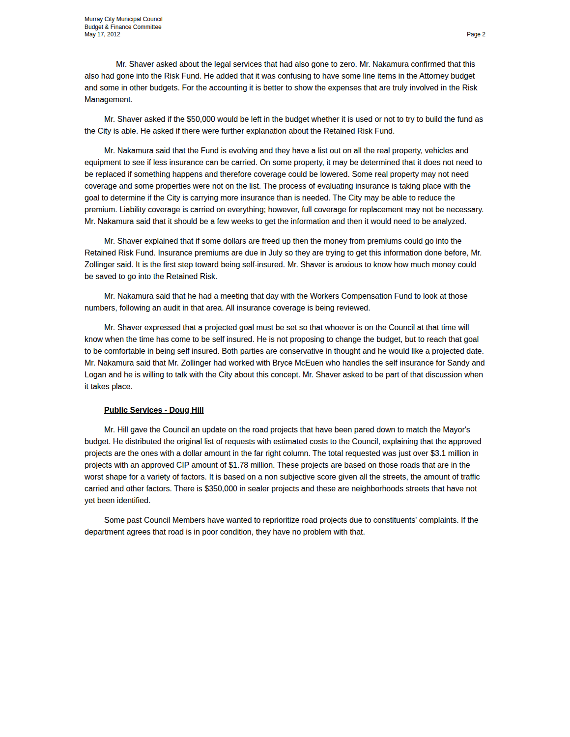Murray City Municipal Council
Budget & Finance Committee
May 17, 2012
Page 2
Mr. Shaver asked about the legal services that had also gone to zero. Mr. Nakamura confirmed that this also had gone into the Risk Fund. He added that it was confusing to have some line items in the Attorney budget and some in other budgets. For the accounting it is better to show the expenses that are truly involved in the Risk Management.
Mr. Shaver asked if the $50,000 would be left in the budget whether it is used or not to try to build the fund as the City is able. He asked if there were further explanation about the Retained Risk Fund.
Mr. Nakamura said that the Fund is evolving and they have a list out on all the real property, vehicles and equipment to see if less insurance can be carried. On some property, it may be determined that it does not need to be replaced if something happens and therefore coverage could be lowered. Some real property may not need coverage and some properties were not on the list. The process of evaluating insurance is taking place with the goal to determine if the City is carrying more insurance than is needed. The City may be able to reduce the premium. Liability coverage is carried on everything; however, full coverage for replacement may not be necessary. Mr. Nakamura said that it should be a few weeks to get the information and then it would need to be analyzed.
Mr. Shaver explained that if some dollars are freed up then the money from premiums could go into the Retained Risk Fund. Insurance premiums are due in July so they are trying to get this information done before, Mr. Zollinger said. It is the first step toward being self-insured. Mr. Shaver is anxious to know how much money could be saved to go into the Retained Risk.
Mr. Nakamura said that he had a meeting that day with the Workers Compensation Fund to look at those numbers, following an audit in that area. All insurance coverage is being reviewed.
Mr. Shaver expressed that a projected goal must be set so that whoever is on the Council at that time will know when the time has come to be self insured. He is not proposing to change the budget, but to reach that goal to be comfortable in being self insured. Both parties are conservative in thought and he would like a projected date. Mr. Nakamura said that Mr. Zollinger had worked with Bryce McEuen who handles the self insurance for Sandy and Logan and he is willing to talk with the City about this concept. Mr. Shaver asked to be part of that discussion when it takes place.
Public Services - Doug Hill
Mr. Hill gave the Council an update on the road projects that have been pared down to match the Mayor's budget. He distributed the original list of requests with estimated costs to the Council, explaining that the approved projects are the ones with a dollar amount in the far right column. The total requested was just over $3.1 million in projects with an approved CIP amount of $1.78 million. These projects are based on those roads that are in the worst shape for a variety of factors. It is based on a non subjective score given all the streets, the amount of traffic carried and other factors. There is $350,000 in sealer projects and these are neighborhoods streets that have not yet been identified.
Some past Council Members have wanted to reprioritize road projects due to constituents' complaints. If the department agrees that road is in poor condition, they have no problem with that.